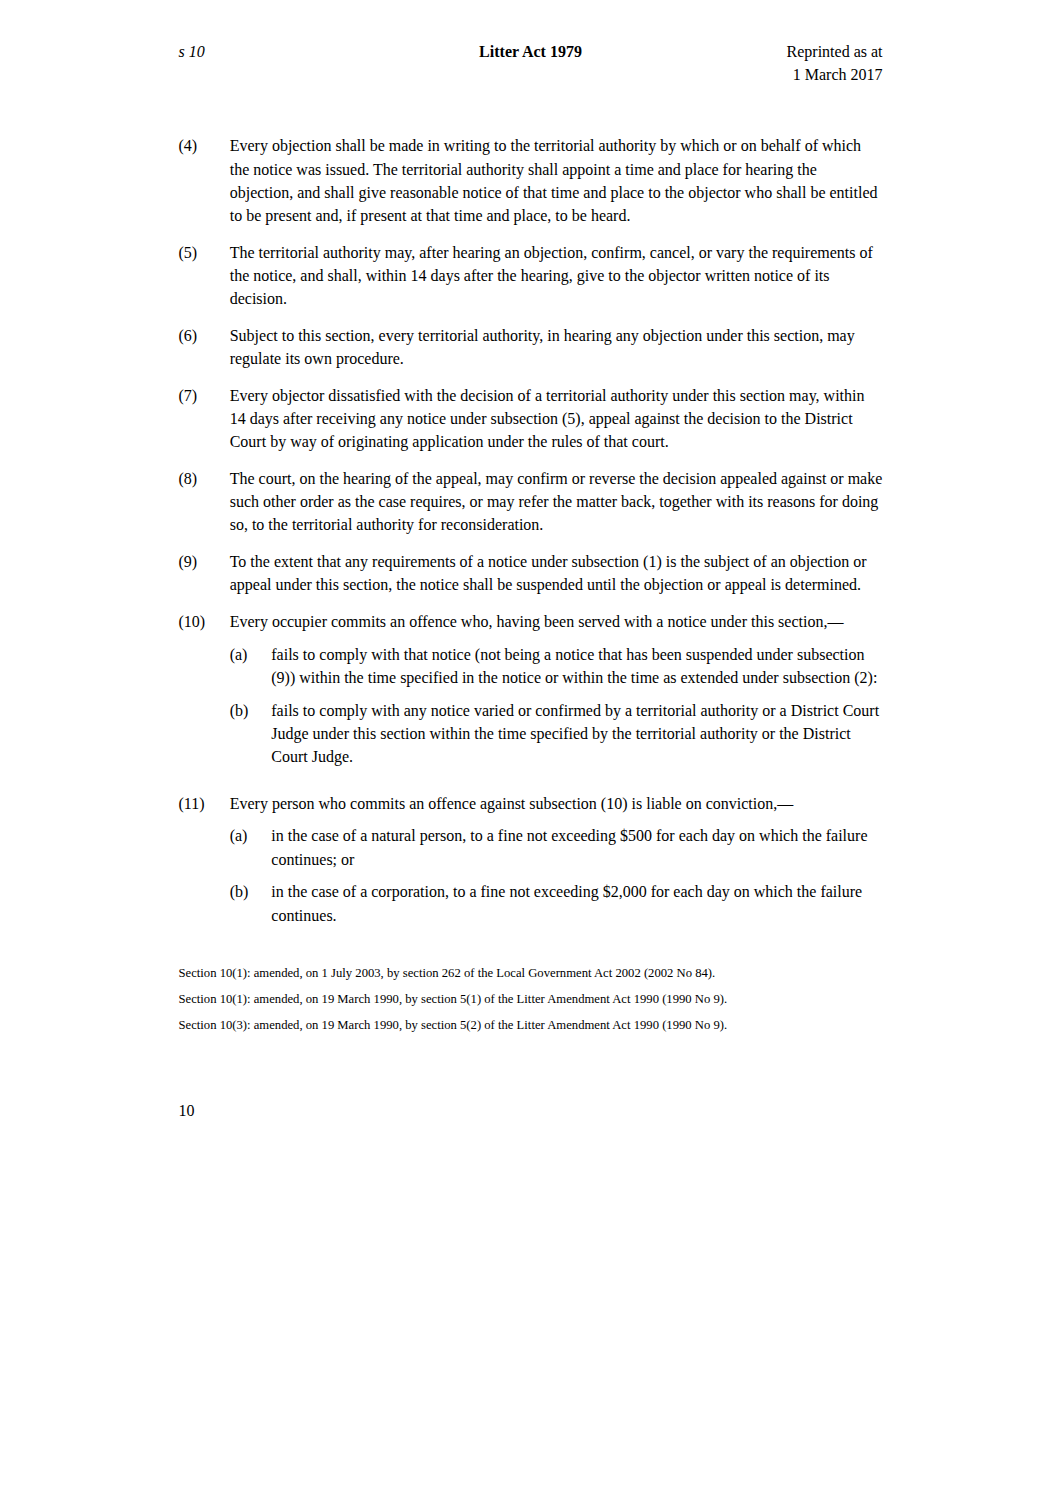s 10
Litter Act 1979
Reprinted as at
1 March 2017
(4) Every objection shall be made in writing to the territorial authority by which or on behalf of which the notice was issued. The territorial authority shall appoint a time and place for hearing the objection, and shall give reasonable notice of that time and place to the objector who shall be entitled to be present and, if present at that time and place, to be heard.
(5) The territorial authority may, after hearing an objection, confirm, cancel, or vary the requirements of the notice, and shall, within 14 days after the hearing, give to the objector written notice of its decision.
(6) Subject to this section, every territorial authority, in hearing any objection under this section, may regulate its own procedure.
(7) Every objector dissatisfied with the decision of a territorial authority under this section may, within 14 days after receiving any notice under subsection (5), appeal against the decision to the District Court by way of originating application under the rules of that court.
(8) The court, on the hearing of the appeal, may confirm or reverse the decision appealed against or make such other order as the case requires, or may refer the matter back, together with its reasons for doing so, to the territorial authority for reconsideration.
(9) To the extent that any requirements of a notice under subsection (1) is the subject of an objection or appeal under this section, the notice shall be suspended until the objection or appeal is determined.
(10) Every occupier commits an offence who, having been served with a notice under this section,—
(a) fails to comply with that notice (not being a notice that has been suspended under subsection (9)) within the time specified in the notice or within the time as extended under subsection (2):
(b) fails to comply with any notice varied or confirmed by a territorial authority or a District Court Judge under this section within the time specified by the territorial authority or the District Court Judge.
(11) Every person who commits an offence against subsection (10) is liable on conviction,—
(a) in the case of a natural person, to a fine not exceeding $500 for each day on which the failure continues; or
(b) in the case of a corporation, to a fine not exceeding $2,000 for each day on which the failure continues.
Section 10(1): amended, on 1 July 2003, by section 262 of the Local Government Act 2002 (2002 No 84).
Section 10(1): amended, on 19 March 1990, by section 5(1) of the Litter Amendment Act 1990 (1990 No 9).
Section 10(3): amended, on 19 March 1990, by section 5(2) of the Litter Amendment Act 1990 (1990 No 9).
10